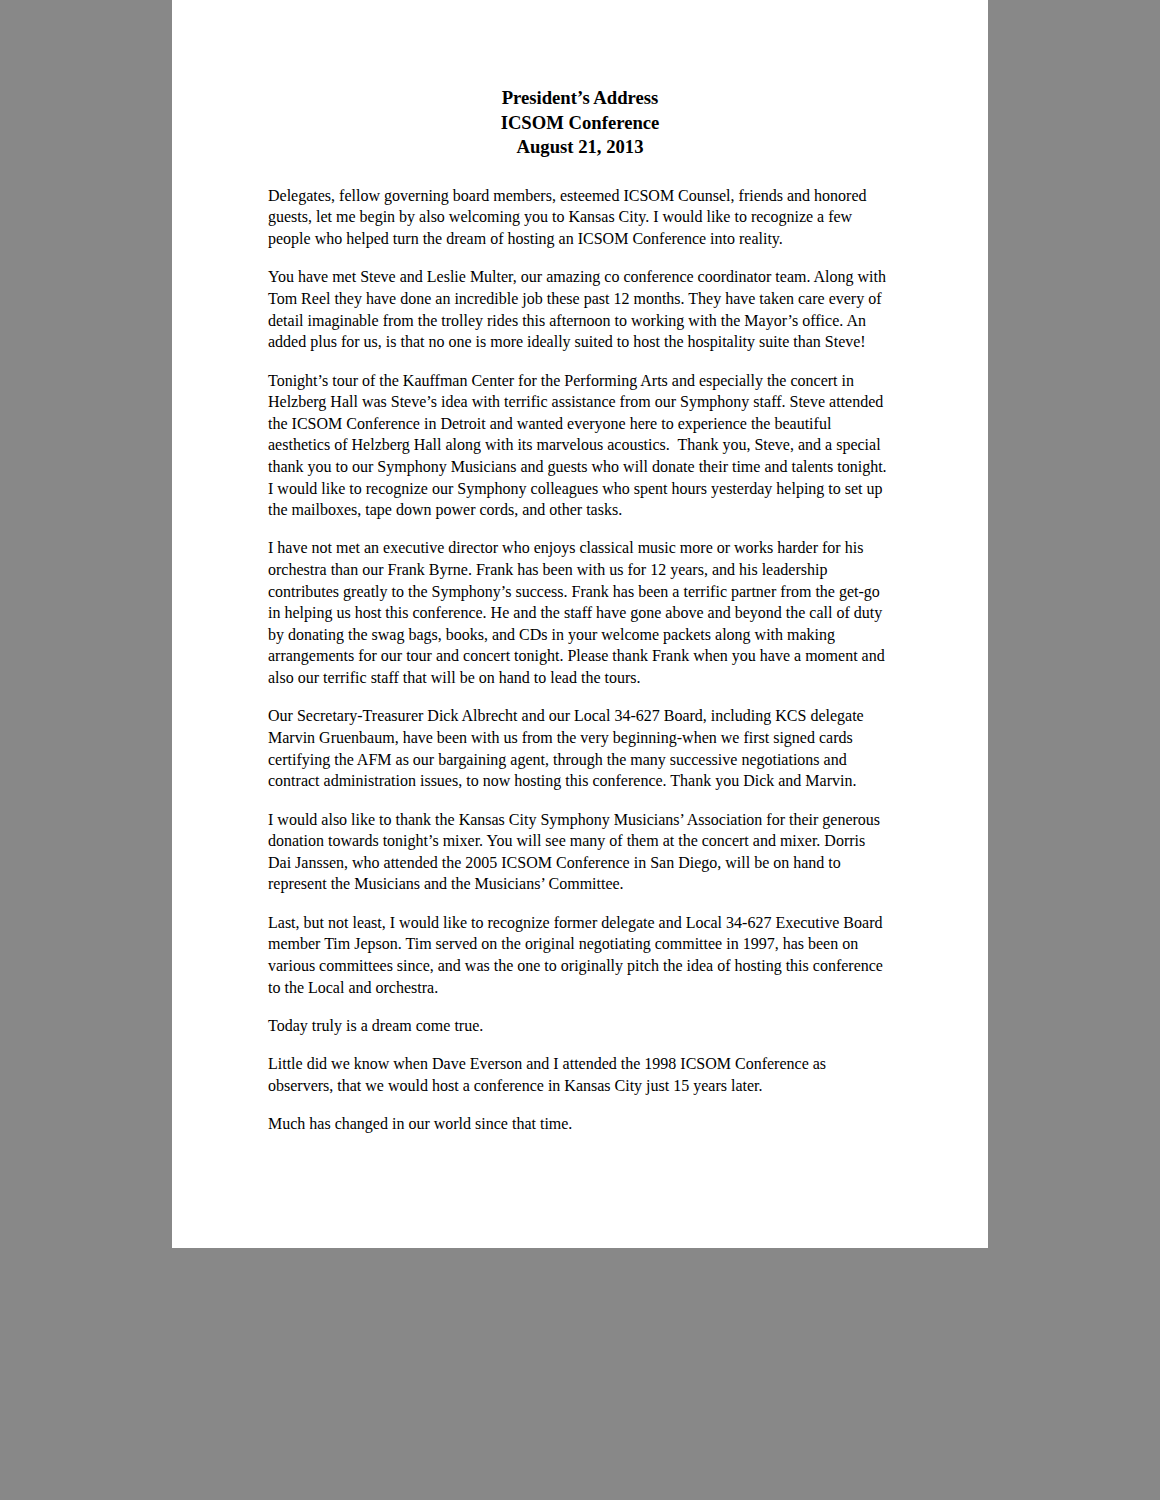President’s Address ICSOM Conference August 21, 2013
Delegates, fellow governing board members, esteemed ICSOM Counsel, friends and honored guests, let me begin by also welcoming you to Kansas City. I would like to recognize a few people who helped turn the dream of hosting an ICSOM Conference into reality.
You have met Steve and Leslie Multer, our amazing co conference coordinator team. Along with Tom Reel they have done an incredible job these past 12 months. They have taken care every of detail imaginable from the trolley rides this afternoon to working with the Mayor’s office. An added plus for us, is that no one is more ideally suited to host the hospitality suite than Steve!
Tonight’s tour of the Kauffman Center for the Performing Arts and especially the concert in Helzberg Hall was Steve’s idea with terrific assistance from our Symphony staff. Steve attended the ICSOM Conference in Detroit and wanted everyone here to experience the beautiful aesthetics of Helzberg Hall along with its marvelous acoustics. Thank you, Steve, and a special thank you to our Symphony Musicians and guests who will donate their time and talents tonight. I would like to recognize our Symphony colleagues who spent hours yesterday helping to set up the mailboxes, tape down power cords, and other tasks.
I have not met an executive director who enjoys classical music more or works harder for his orchestra than our Frank Byrne. Frank has been with us for 12 years, and his leadership contributes greatly to the Symphony’s success. Frank has been a terrific partner from the get-go in helping us host this conference. He and the staff have gone above and beyond the call of duty by donating the swag bags, books, and CDs in your welcome packets along with making arrangements for our tour and concert tonight. Please thank Frank when you have a moment and also our terrific staff that will be on hand to lead the tours.
Our Secretary-Treasurer Dick Albrecht and our Local 34-627 Board, including KCS delegate Marvin Gruenbaum, have been with us from the very beginning-when we first signed cards certifying the AFM as our bargaining agent, through the many successive negotiations and contract administration issues, to now hosting this conference. Thank you Dick and Marvin.
I would also like to thank the Kansas City Symphony Musicians’ Association for their generous donation towards tonight’s mixer. You will see many of them at the concert and mixer. Dorris Dai Janssen, who attended the 2005 ICSOM Conference in San Diego, will be on hand to represent the Musicians and the Musicians’ Committee.
Last, but not least, I would like to recognize former delegate and Local 34-627 Executive Board member Tim Jepson. Tim served on the original negotiating committee in 1997, has been on various committees since, and was the one to originally pitch the idea of hosting this conference to the Local and orchestra.
Today truly is a dream come true.
Little did we know when Dave Everson and I attended the 1998 ICSOM Conference as observers, that we would host a conference in Kansas City just 15 years later.
Much has changed in our world since that time.